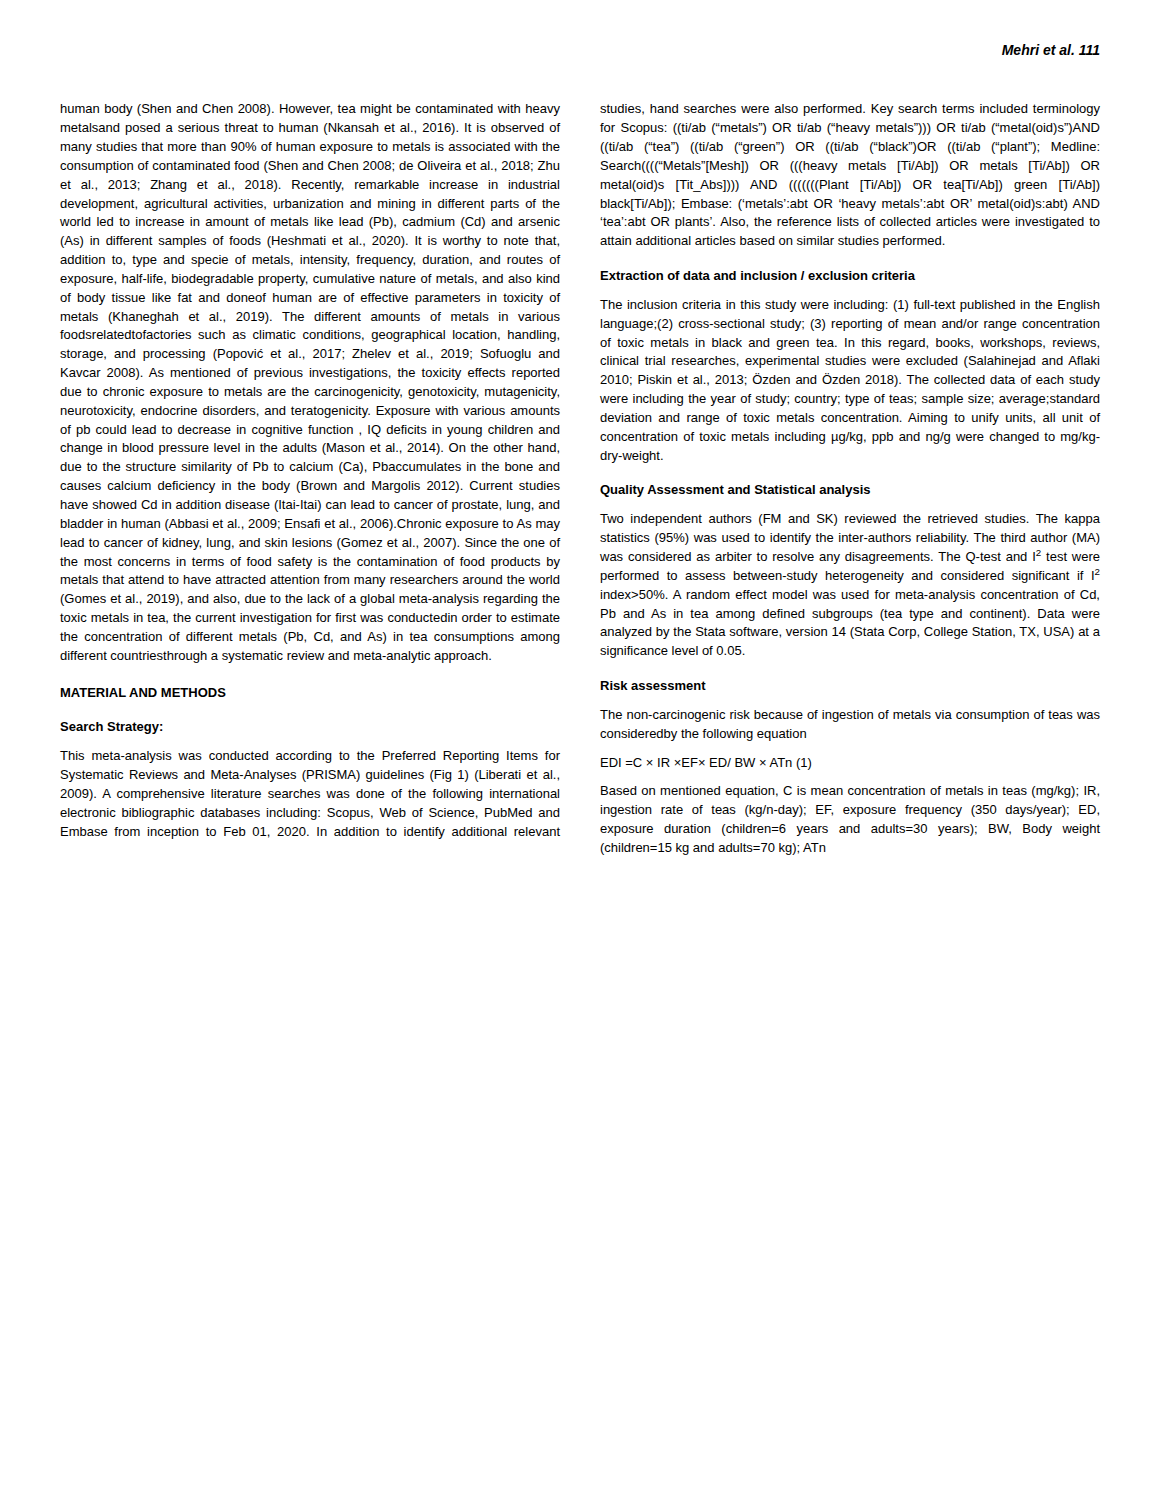Mehri et al. 111
human body (Shen and Chen 2008). However, tea might be contaminated with heavy metalsand posed a serious threat to human (Nkansah et al., 2016). It is observed of many studies that more than 90% of human exposure to metals is associated with the consumption of contaminated food (Shen and Chen 2008; de Oliveira et al., 2018; Zhu et al., 2013; Zhang et al., 2018). Recently, remarkable increase in industrial development, agricultural activities, urbanization and mining in different parts of the world led to increase in amount of metals like lead (Pb), cadmium (Cd) and arsenic (As) in different samples of foods (Heshmati et al., 2020). It is worthy to note that, addition to, type and specie of metals, intensity, frequency, duration, and routes of exposure, half-life, biodegradable property, cumulative nature of metals, and also kind of body tissue like fat and doneof human are of effective parameters in toxicity of metals (Khaneghah et al., 2019). The different amounts of metals in various foodsrelatedtofactories such as climatic conditions, geographical location, handling, storage, and processing (Popović et al., 2017; Zhelev et al., 2019; Sofuoglu and Kavcar 2008). As mentioned of previous investigations, the toxicity effects reported due to chronic exposure to metals are the carcinogenicity, genotoxicity, mutagenicity, neurotoxicity, endocrine disorders, and teratogenicity. Exposure with various amounts of pb could lead to decrease in cognitive function , IQ deficits in young children and change in blood pressure level in the adults (Mason et al., 2014). On the other hand, due to the structure similarity of Pb to calcium (Ca), Pbaccumulates in the bone and causes calcium deficiency in the body (Brown and Margolis 2012). Current studies have showed Cd in addition disease (Itai-Itai) can lead to cancer of prostate, lung, and bladder in human (Abbasi et al., 2009; Ensafi et al., 2006).Chronic exposure to As may lead to cancer of kidney, lung, and skin lesions (Gomez et al., 2007). Since the one of the most concerns in terms of food safety is the contamination of food products by metals that attend to have attracted attention from many researchers around the world (Gomes et al., 2019), and also, due to the lack of a global meta-analysis regarding the toxic metals in tea, the current investigation for first was conductedin order to estimate the concentration of different metals (Pb, Cd, and As) in tea consumptions among different countriesthrough a systematic review and meta-analytic approach.
MATERIAL AND METHODS
Search Strategy:
This meta-analysis was conducted according to the Preferred Reporting Items for Systematic Reviews and Meta-Analyses (PRISMA) guidelines (Fig 1) (Liberati et al., 2009). A comprehensive literature searches was done of the following international electronic bibliographic databases including: Scopus, Web of Science, PubMed and Embase from inception to Feb 01, 2020. In addition to identify additional relevant studies, hand searches were also performed. Key search terms included terminology for Scopus: ((ti/ab (“metals”) OR ti/ab (“heavy metals”))) OR ti/ab (“metal(oid)s”)AND ((ti/ab (“tea”) ((ti/ab (“green”) OR ((ti/ab (“black”)OR ((ti/ab (“plant”); Medline: Search((((“Metals”[Mesh]) OR (((heavy metals [Ti/Ab]) OR metals [Ti/Ab]) OR metal(oid)s [Tit_Abs]))) AND (((((((Plant [Ti/Ab]) OR tea[Ti/Ab]) green [Ti/Ab]) black[Ti/Ab]); Embase: (‘metals’:abt OR ‘heavy metals’:abt OR’ metal(oid)s:abt) AND ‘tea’:abt OR plants’. Also, the reference lists of collected articles were investigated to attain additional articles based on similar studies performed.
Extraction of data and inclusion / exclusion criteria
The inclusion criteria in this study were including: (1) full-text published in the English language;(2) cross-sectional study; (3) reporting of mean and/or range concentration of toxic metals in black and green tea. In this regard, books, workshops, reviews, clinical trial researches, experimental studies were excluded (Salahinejad and Aflaki 2010; Piskin et al., 2013; Özden and Özden 2018). The collected data of each study were including the year of study; country; type of teas; sample size; average;standard deviation and range of toxic metals concentration. Aiming to unify units, all unit of concentration of toxic metals including µg/kg, ppb and ng/g were changed to mg/kg-dry-weight.
Quality Assessment and Statistical analysis
Two independent authors (FM and SK) reviewed the retrieved studies. The kappa statistics (95%) was used to identify the inter-authors reliability. The third author (MA) was considered as arbiter to resolve any disagreements. The Q-test and I2 test were performed to assess between-study heterogeneity and considered significant if I2 index>50%. A random effect model was used for meta-analysis concentration of Cd, Pb and As in tea among defined subgroups (tea type and continent). Data were analyzed by the Stata software, version 14 (Stata Corp, College Station, TX, USA) at a significance level of 0.05.
Risk assessment
The non-carcinogenic risk because of ingestion of metals via consumption of teas was consideredby the following equation
EDI =C × IR ×EF× ED/ BW × ATn (1)
Based on mentioned equation, C is mean concentration of metals in teas (mg/kg); IR, ingestion rate of teas (kg/n-day); EF, exposure frequency (350 days/year); ED, exposure duration (children=6 years and adults=30 years); BW, Body weight (children=15 kg and adults=70 kg); ATn